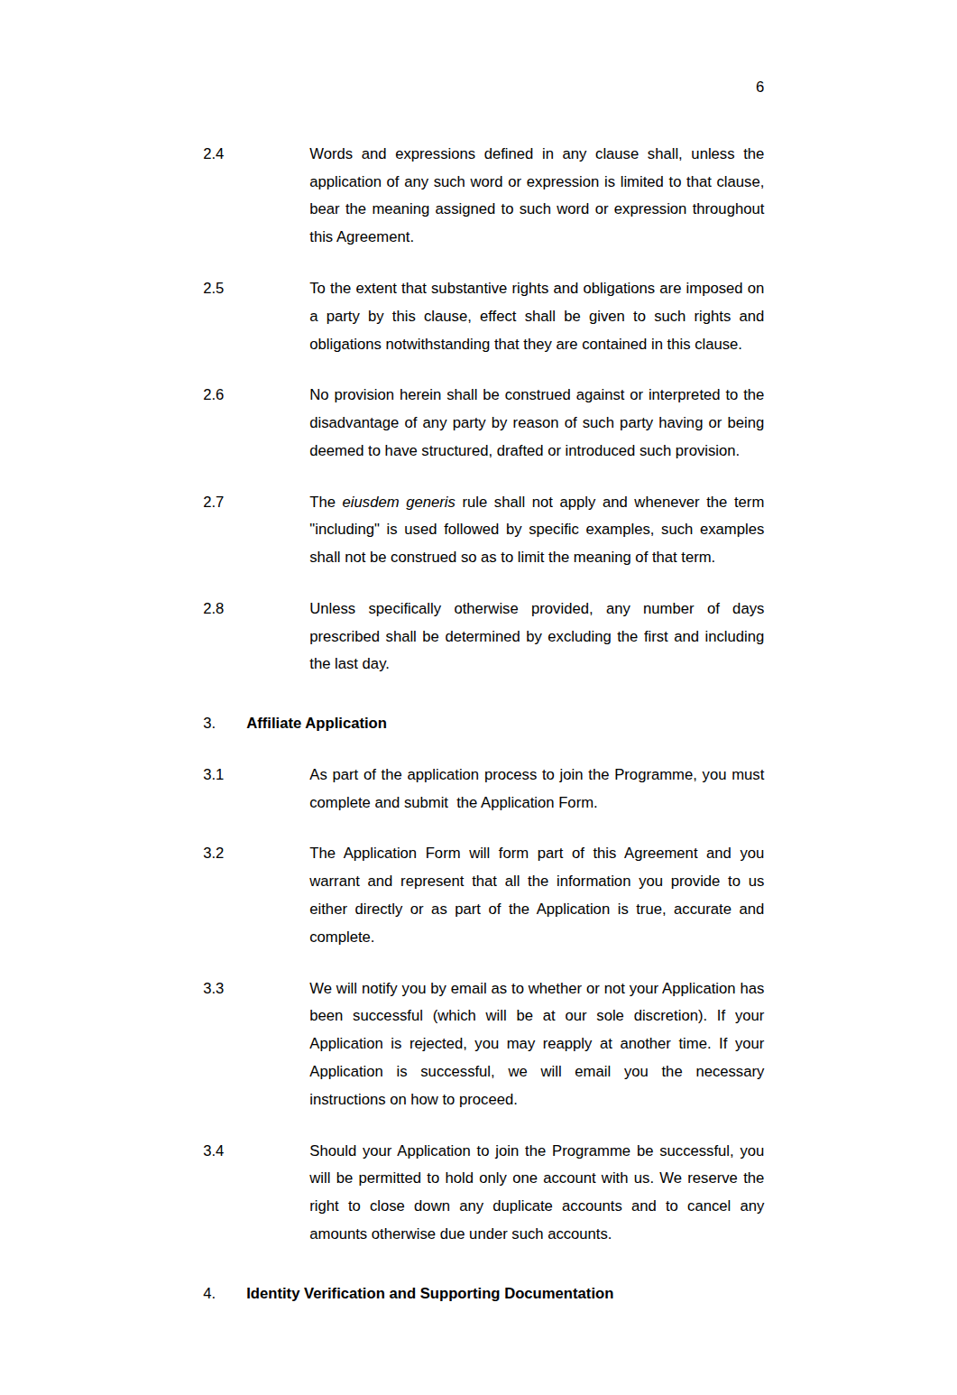6
2.4
Words and expressions defined in any clause shall, unless the application of any such word or expression is limited to that clause, bear the meaning assigned to such word or expression throughout this Agreement.
2.5
To the extent that substantive rights and obligations are imposed on a party by this clause, effect shall be given to such rights and obligations notwithstanding that they are contained in this clause.
2.6
No provision herein shall be construed against or interpreted to the disadvantage of any party by reason of such party having or being deemed to have structured, drafted or introduced such provision.
2.7
The eiusdem generis rule shall not apply and whenever the term "including" is used followed by specific examples, such examples shall not be construed so as to limit the meaning of that term.
2.8
Unless specifically otherwise provided, any number of days prescribed shall be determined by excluding the first and including the last day.
3.
Affiliate Application
3.1
As part of the application process to join the Programme, you must complete and submit the Application Form.
3.2
The Application Form will form part of this Agreement and you warrant and represent that all the information you provide to us either directly or as part of the Application is true, accurate and complete.
3.3
We will notify you by email as to whether or not your Application has been successful (which will be at our sole discretion). If your Application is rejected, you may reapply at another time. If your Application is successful, we will email you the necessary instructions on how to proceed.
3.4
Should your Application to join the Programme be successful, you will be permitted to hold only one account with us. We reserve the right to close down any duplicate accounts and to cancel any amounts otherwise due under such accounts.
4.
Identity Verification and Supporting Documentation